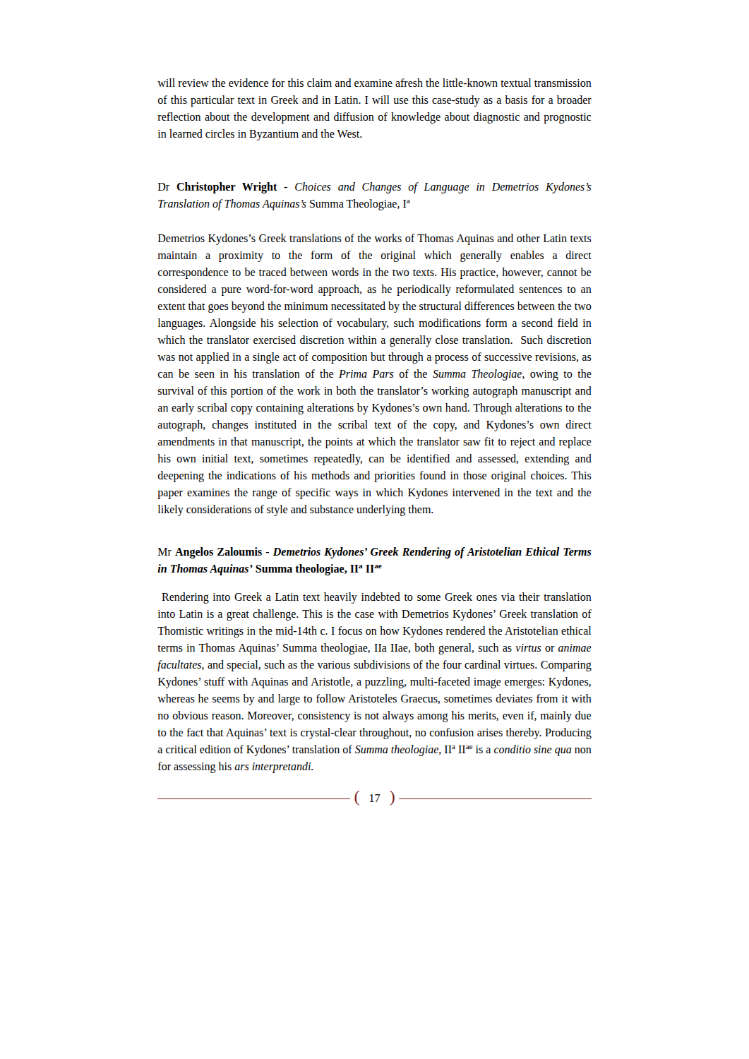will review the evidence for this claim and examine afresh the little-known textual transmission of this particular text in Greek and in Latin. I will use this case-study as a basis for a broader reflection about the development and diffusion of knowledge about diagnostic and prognostic in learned circles in Byzantium and the West.
Dr Christopher Wright - Choices and Changes of Language in Demetrios Kydones’s Translation of Thomas Aquinas’s Summa Theologiae, Ia
Demetrios Kydones’s Greek translations of the works of Thomas Aquinas and other Latin texts maintain a proximity to the form of the original which generally enables a direct correspondence to be traced between words in the two texts. His practice, however, cannot be considered a pure word-for-word approach, as he periodically reformulated sentences to an extent that goes beyond the minimum necessitated by the structural differences between the two languages. Alongside his selection of vocabulary, such modifications form a second field in which the translator exercised discretion within a generally close translation. Such discretion was not applied in a single act of composition but through a process of successive revisions, as can be seen in his translation of the Prima Pars of the Summa Theologiae, owing to the survival of this portion of the work in both the translator’s working autograph manuscript and an early scribal copy containing alterations by Kydones’s own hand. Through alterations to the autograph, changes instituted in the scribal text of the copy, and Kydones’s own direct amendments in that manuscript, the points at which the translator saw fit to reject and replace his own initial text, sometimes repeatedly, can be identified and assessed, extending and deepening the indications of his methods and priorities found in those original choices. This paper examines the range of specific ways in which Kydones intervened in the text and the likely considerations of style and substance underlying them.
Mr Angelos Zaloumis - Demetrios Kydones’ Greek Rendering of Aristotelian Ethical Terms in Thomas Aquinas’ Summa theologiae, IIa IIae
Rendering into Greek a Latin text heavily indebted to some Greek ones via their translation into Latin is a great challenge. This is the case with Demetrios Kydones’ Greek translation of Thomistic writings in the mid-14th c. I focus on how Kydones rendered the Aristotelian ethical terms in Thomas Aquinas’ Summa theologiae, IIa IIae, both general, such as virtus or animae facultates, and special, such as the various subdivisions of the four cardinal virtues. Comparing Kydones’ stuff with Aquinas and Aristotle, a puzzling, multi-faceted image emerges: Kydones, whereas he seems by and large to follow Aristoteles Graecus, sometimes deviates from it with no obvious reason. Moreover, consistency is not always among his merits, even if, mainly due to the fact that Aquinas’ text is crystal-clear throughout, no confusion arises thereby. Producing a critical edition of Kydones’ translation of Summa theologiae, IIa IIae is a conditio sine qua non for assessing his ars interpretandi.
17